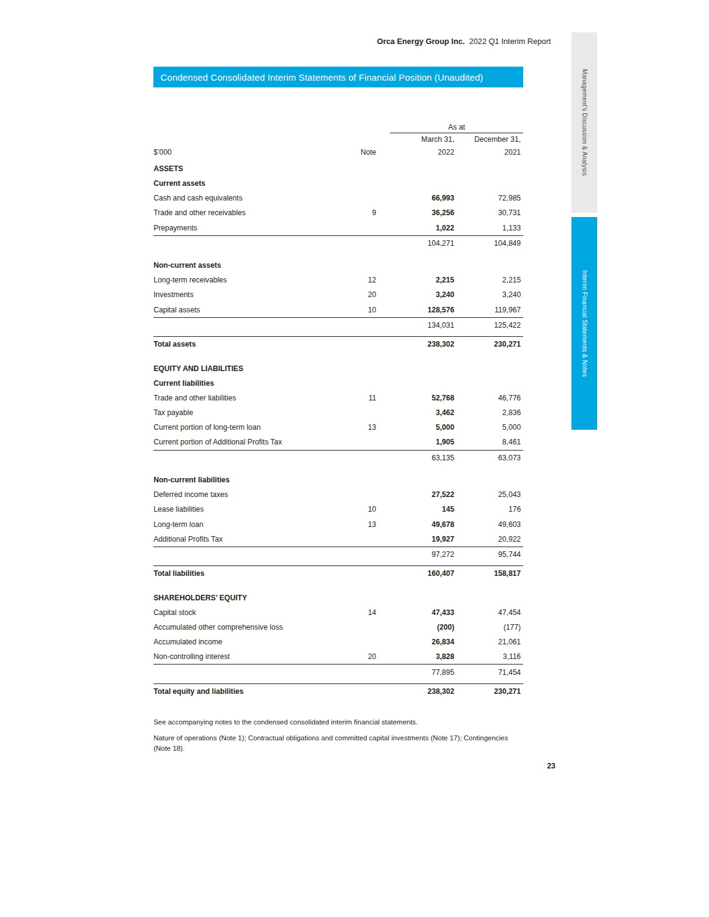Management’s Discussion & Analysis
Interim Financial Statements & Notes
Orca Energy Group Inc. 2022 Q1 Interim Report
Condensed Consolidated Interim Statements of Financial Position (Unaudited)
| | | As at |
| --- | --- | --- |
| | | March 31, | December 31, |
| $’000 | Note | 2022 | 2021 |
| ASSETS |
| Current assets |
| Cash and cash equivalents | | 66,993 | 72,985 |
| Trade and other receivables | 9 | 36,256 | 30,731 |
| Prepayments | | 1,022 | 1,133 |
| | | 104,271 | 104,849 |
| Non-current assets |
| Long-term receivables | 12 | 2,215 | 2,215 |
| Investments | 20 | 3,240 | 3,240 |
| Capital assets | 10 | 128,576 | 119,967 |
| | | 134,031 | 125,422 |
| Total assets | | 238,302 | 230,271 |
| EQUITY AND LIABILITIES |
| Current liabilities |
| Trade and other liabilities | 11 | 52,768 | 46,776 |
| Tax payable | | 3,462 | 2,836 |
| Current portion of long-term loan | 13 | 5,000 | 5,000 |
| Current portion of Additional Profits Tax | | 1,905 | 8,461 |
| | | 63,135 | 63,073 |
| Non-current liabilities |
| Deferred income taxes | | 27,522 | 25,043 |
| Lease liabilities | 10 | 145 | 176 |
| Long-term loan | 13 | 49,678 | 49,603 |
| Additional Profits Tax | | 19,927 | 20,922 |
| | | 97,272 | 95,744 |
| Total liabilities | | 160,407 | 158,817 |
| SHAREHOLDERS’ EQUITY |
| Capital stock | 14 | 47,433 | 47,454 |
| Accumulated other comprehensive loss | | (200) | (177) |
| Accumulated income | | 26,834 | 21,061 |
| Non-controlling interest | 20 | 3,828 | 3,116 |
| | | 77,895 | 71,454 |
| Total equity and liabilities | | 238,302 | 230,271 |
See accompanying notes to the condensed consolidated interim financial statements.
Nature of operations (Note 1); Contractual obligations and committed capital investments (Note 17); Contingencies (Note 18).
23